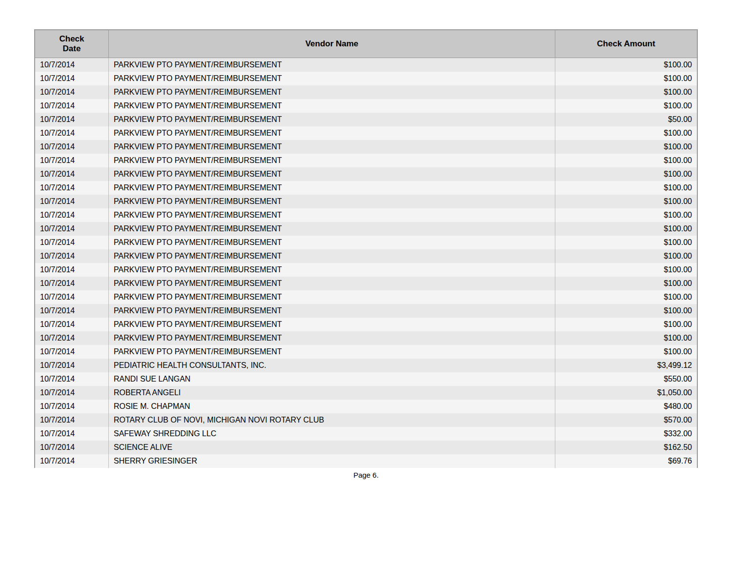| Check Date | Vendor Name | Check Amount |
| --- | --- | --- |
| 10/7/2014 | PARKVIEW PTO PAYMENT/REIMBURSEMENT | $100.00 |
| 10/7/2014 | PARKVIEW PTO PAYMENT/REIMBURSEMENT | $100.00 |
| 10/7/2014 | PARKVIEW PTO PAYMENT/REIMBURSEMENT | $100.00 |
| 10/7/2014 | PARKVIEW PTO PAYMENT/REIMBURSEMENT | $100.00 |
| 10/7/2014 | PARKVIEW PTO PAYMENT/REIMBURSEMENT | $50.00 |
| 10/7/2014 | PARKVIEW PTO PAYMENT/REIMBURSEMENT | $100.00 |
| 10/7/2014 | PARKVIEW PTO PAYMENT/REIMBURSEMENT | $100.00 |
| 10/7/2014 | PARKVIEW PTO PAYMENT/REIMBURSEMENT | $100.00 |
| 10/7/2014 | PARKVIEW PTO PAYMENT/REIMBURSEMENT | $100.00 |
| 10/7/2014 | PARKVIEW PTO PAYMENT/REIMBURSEMENT | $100.00 |
| 10/7/2014 | PARKVIEW PTO PAYMENT/REIMBURSEMENT | $100.00 |
| 10/7/2014 | PARKVIEW PTO PAYMENT/REIMBURSEMENT | $100.00 |
| 10/7/2014 | PARKVIEW PTO PAYMENT/REIMBURSEMENT | $100.00 |
| 10/7/2014 | PARKVIEW PTO PAYMENT/REIMBURSEMENT | $100.00 |
| 10/7/2014 | PARKVIEW PTO PAYMENT/REIMBURSEMENT | $100.00 |
| 10/7/2014 | PARKVIEW PTO PAYMENT/REIMBURSEMENT | $100.00 |
| 10/7/2014 | PARKVIEW PTO PAYMENT/REIMBURSEMENT | $100.00 |
| 10/7/2014 | PARKVIEW PTO PAYMENT/REIMBURSEMENT | $100.00 |
| 10/7/2014 | PARKVIEW PTO PAYMENT/REIMBURSEMENT | $100.00 |
| 10/7/2014 | PARKVIEW PTO PAYMENT/REIMBURSEMENT | $100.00 |
| 10/7/2014 | PARKVIEW PTO PAYMENT/REIMBURSEMENT | $100.00 |
| 10/7/2014 | PARKVIEW PTO PAYMENT/REIMBURSEMENT | $100.00 |
| 10/7/2014 | PEDIATRIC HEALTH CONSULTANTS, INC. | $3,499.12 |
| 10/7/2014 | RANDI SUE LANGAN | $550.00 |
| 10/7/2014 | ROBERTA ANGELI | $1,050.00 |
| 10/7/2014 | ROSIE M. CHAPMAN | $480.00 |
| 10/7/2014 | ROTARY CLUB OF NOVI, MICHIGAN NOVI ROTARY CLUB | $570.00 |
| 10/7/2014 | SAFEWAY SHREDDING LLC | $332.00 |
| 10/7/2014 | SCIENCE ALIVE | $162.50 |
| 10/7/2014 | SHERRY GRIESINGER | $69.76 |
Page 6.